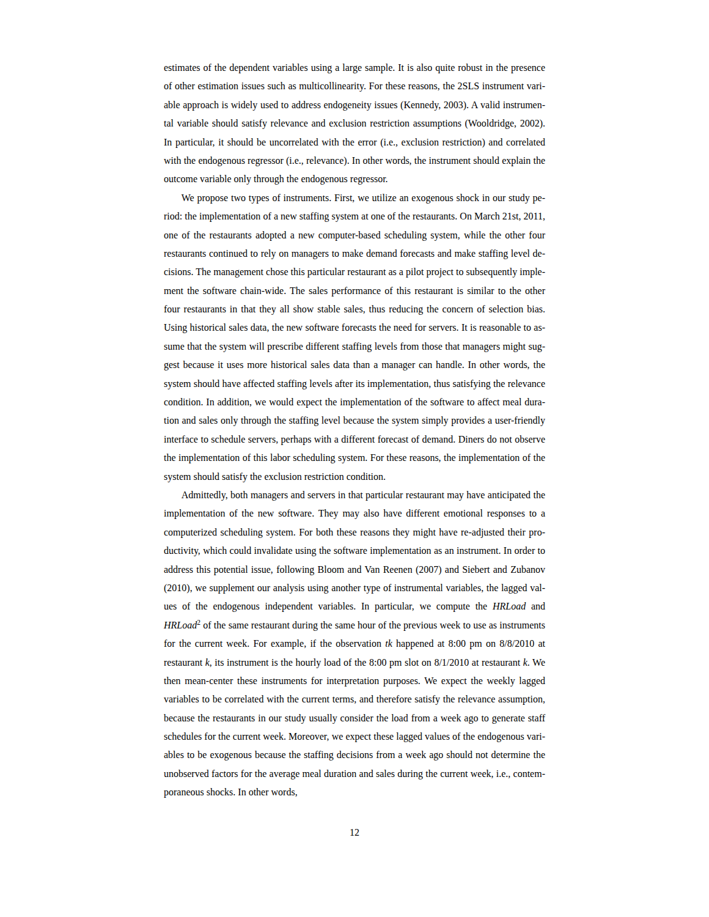estimates of the dependent variables using a large sample. It is also quite robust in the presence of other estimation issues such as multicollinearity. For these reasons, the 2SLS instrument variable approach is widely used to address endogeneity issues (Kennedy, 2003). A valid instrumental variable should satisfy relevance and exclusion restriction assumptions (Wooldridge, 2002). In particular, it should be uncorrelated with the error (i.e., exclusion restriction) and correlated with the endogenous regressor (i.e., relevance). In other words, the instrument should explain the outcome variable only through the endogenous regressor.
We propose two types of instruments. First, we utilize an exogenous shock in our study period: the implementation of a new staffing system at one of the restaurants. On March 21st, 2011, one of the restaurants adopted a new computer-based scheduling system, while the other four restaurants continued to rely on managers to make demand forecasts and make staffing level decisions. The management chose this particular restaurant as a pilot project to subsequently implement the software chain-wide. The sales performance of this restaurant is similar to the other four restaurants in that they all show stable sales, thus reducing the concern of selection bias. Using historical sales data, the new software forecasts the need for servers. It is reasonable to assume that the system will prescribe different staffing levels from those that managers might suggest because it uses more historical sales data than a manager can handle. In other words, the system should have affected staffing levels after its implementation, thus satisfying the relevance condition. In addition, we would expect the implementation of the software to affect meal duration and sales only through the staffing level because the system simply provides a user-friendly interface to schedule servers, perhaps with a different forecast of demand. Diners do not observe the implementation of this labor scheduling system. For these reasons, the implementation of the system should satisfy the exclusion restriction condition.
Admittedly, both managers and servers in that particular restaurant may have anticipated the implementation of the new software. They may also have different emotional responses to a computerized scheduling system. For both these reasons they might have re-adjusted their productivity, which could invalidate using the software implementation as an instrument. In order to address this potential issue, following Bloom and Van Reenen (2007) and Siebert and Zubanov (2010), we supplement our analysis using another type of instrumental variables, the lagged values of the endogenous independent variables. In particular, we compute the HRLoad and HRLoad2 of the same restaurant during the same hour of the previous week to use as instruments for the current week. For example, if the observation tk happened at 8:00 pm on 8/8/2010 at restaurant k, its instrument is the hourly load of the 8:00 pm slot on 8/1/2010 at restaurant k. We then mean-center these instruments for interpretation purposes. We expect the weekly lagged variables to be correlated with the current terms, and therefore satisfy the relevance assumption, because the restaurants in our study usually consider the load from a week ago to generate staff schedules for the current week. Moreover, we expect these lagged values of the endogenous variables to be exogenous because the staffing decisions from a week ago should not determine the unobserved factors for the average meal duration and sales during the current week, i.e., contemporaneous shocks. In other words,
12